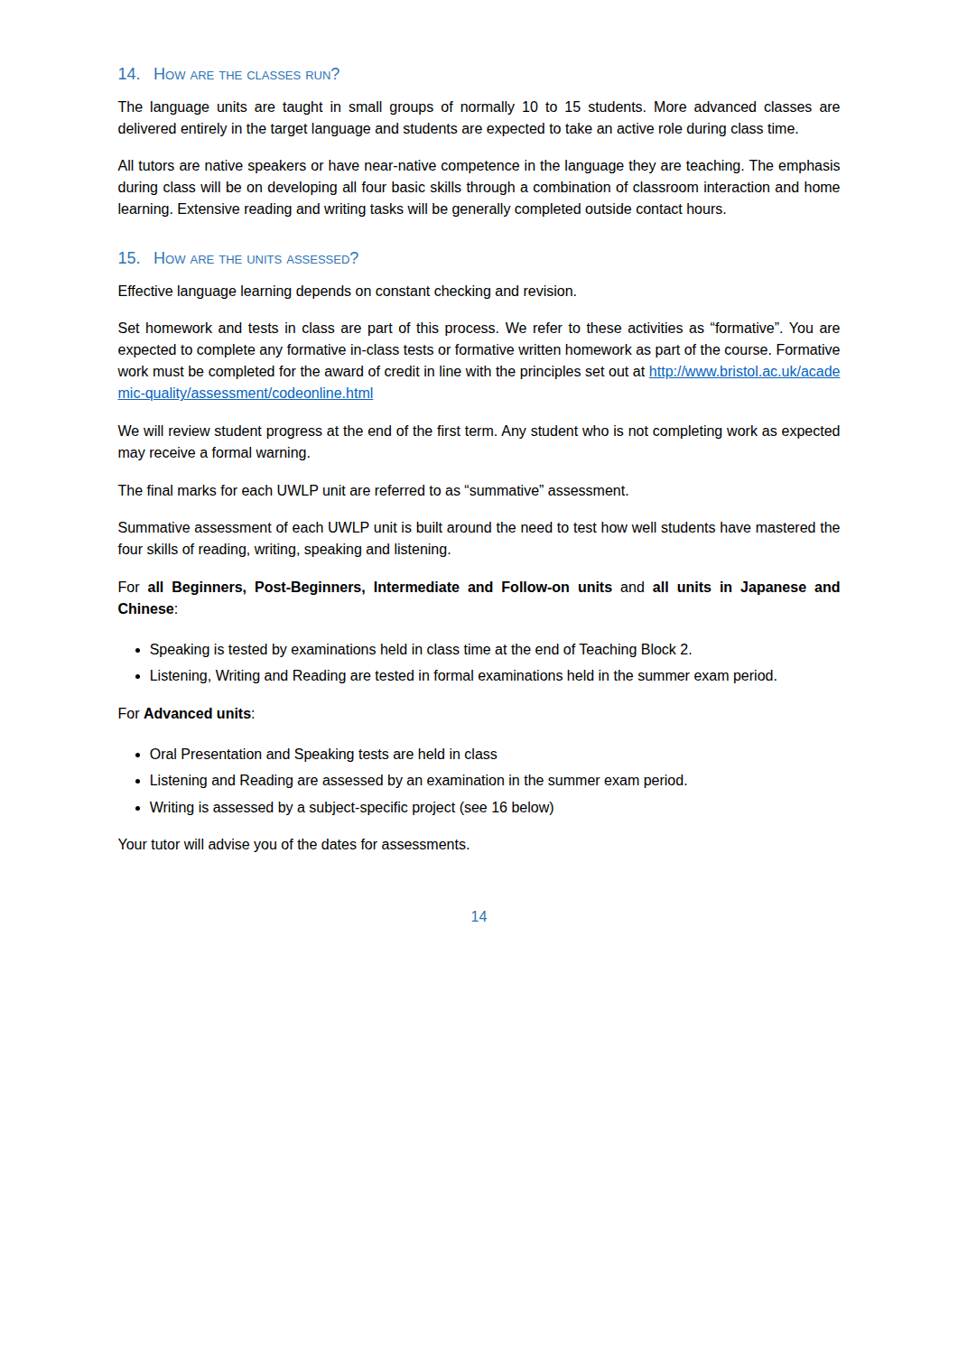14. How are the classes run?
The language units are taught in small groups of normally 10 to 15 students. More advanced classes are delivered entirely in the target language and students are expected to take an active role during class time.
All tutors are native speakers or have near-native competence in the language they are teaching. The emphasis during class will be on developing all four basic skills through a combination of classroom interaction and home learning. Extensive reading and writing tasks will be generally completed outside contact hours.
15. How are the units assessed?
Effective language learning depends on constant checking and revision.
Set homework and tests in class are part of this process. We refer to these activities as “formative”. You are expected to complete any formative in-class tests or formative written homework as part of the course. Formative work must be completed for the award of credit in line with the principles set out at http://www.bristol.ac.uk/academic-quality/assessment/codeonline.html
We will review student progress at the end of the first term. Any student who is not completing work as expected may receive a formal warning.
The final marks for each UWLP unit are referred to as “summative” assessment.
Summative assessment of each UWLP unit is built around the need to test how well students have mastered the four skills of reading, writing, speaking and listening.
For all Beginners, Post-Beginners, Intermediate and Follow-on units and all units in Japanese and Chinese:
Speaking is tested by examinations held in class time at the end of Teaching Block 2.
Listening, Writing and Reading are tested in formal examinations held in the summer exam period.
For Advanced units:
Oral Presentation and Speaking tests are held in class
Listening and Reading are assessed by an examination in the summer exam period.
Writing is assessed by a subject-specific project (see 16 below)
Your tutor will advise you of the dates for assessments.
14